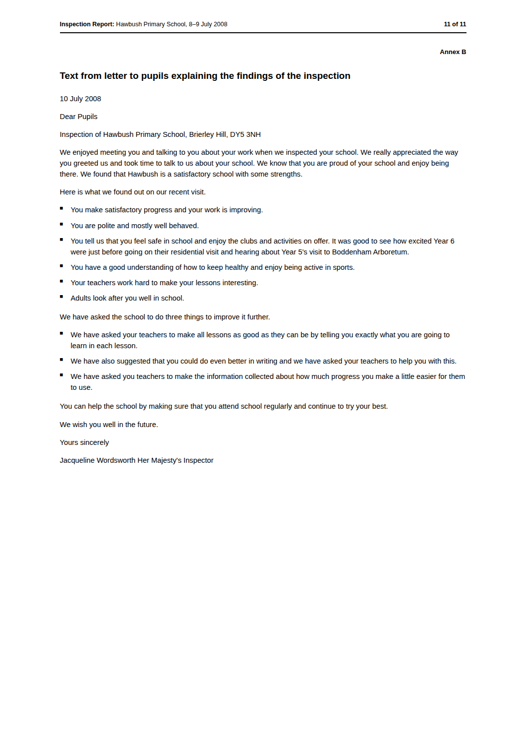Inspection Report: Hawbush Primary School, 8–9 July 2008
11 of 11
Annex B
Text from letter to pupils explaining the findings of the inspection
10 July 2008
Dear Pupils
Inspection of Hawbush Primary School, Brierley Hill, DY5 3NH
We enjoyed meeting you and talking to you about your work when we inspected your school. We really appreciated the way you greeted us and took time to talk to us about your school. We know that you are proud of your school and enjoy being there. We found that Hawbush is a satisfactory school with some strengths.
Here is what we found out on our recent visit.
You make satisfactory progress and your work is improving.
You are polite and mostly well behaved.
You tell us that you feel safe in school and enjoy the clubs and activities on offer. It was good to see how excited Year 6 were just before going on their residential visit and hearing about Year 5's visit to Boddenham Arboretum.
You have a good understanding of how to keep healthy and enjoy being active in sports.
Your teachers work hard to make your lessons interesting.
Adults look after you well in school.
We have asked the school to do three things to improve it further.
We have asked your teachers to make all lessons as good as they can be by telling you exactly what you are going to learn in each lesson.
We have also suggested that you could do even better in writing and we have asked your teachers to help you with this.
We have asked you teachers to make the information collected about how much progress you make a little easier for them to use.
You can help the school by making sure that you attend school regularly and continue to try your best.
We wish you well in the future.
Yours sincerely
Jacqueline Wordsworth Her Majesty's Inspector